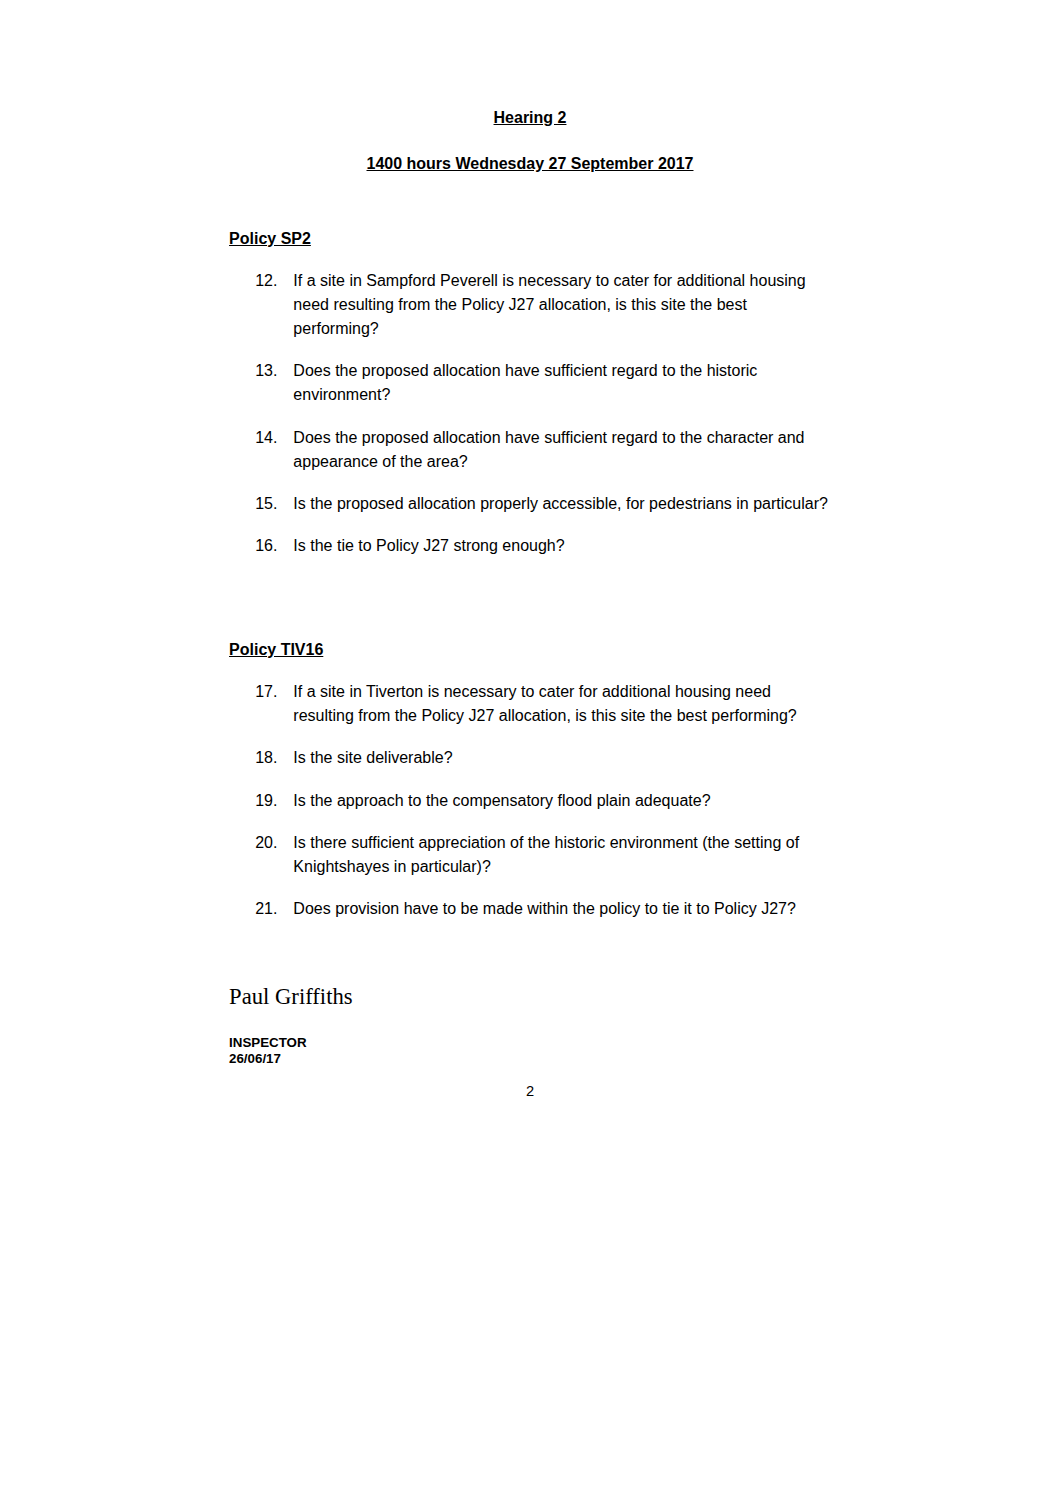Hearing 2
1400 hours Wednesday 27 September 2017
Policy SP2
If a site in Sampford Peverell is necessary to cater for additional housing need resulting from the Policy J27 allocation, is this site the best performing?
Does the proposed allocation have sufficient regard to the historic environment?
Does the proposed allocation have sufficient regard to the character and appearance of the area?
Is the proposed allocation properly accessible, for pedestrians in particular?
Is the tie to Policy J27 strong enough?
Policy TIV16
If a site in Tiverton is necessary to cater for additional housing need resulting from the Policy J27 allocation, is this site the best performing?
Is the site deliverable?
Is the approach to the compensatory flood plain adequate?
Is there sufficient appreciation of the historic environment (the setting of Knightshayes in particular)?
Does provision have to be made within the policy to tie it to Policy J27?
Paul Griffiths
INSPECTOR
26/06/17
2